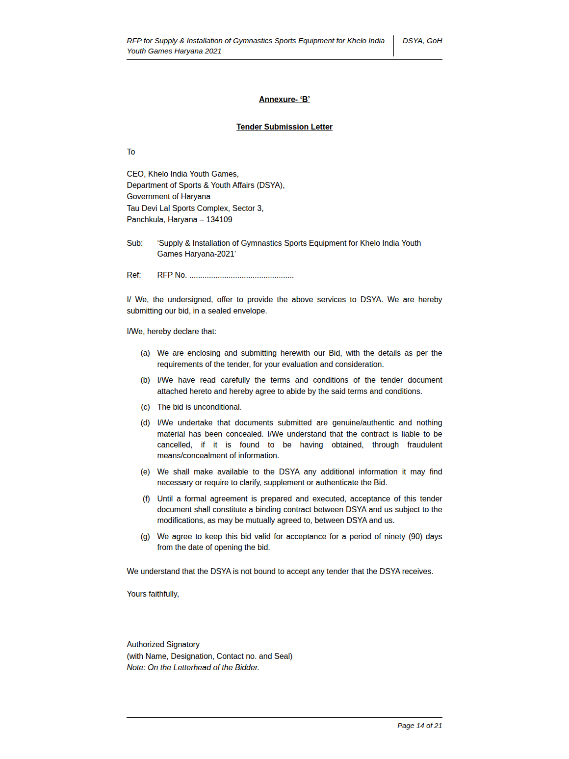RFP for Supply & Installation of Gymnastics Sports Equipment for Khelo India Youth Games Haryana 2021
DSYA, GoH
Annexure- ‘B’
Tender Submission Letter
To
CEO, Khelo India Youth Games,
Department of Sports & Youth Affairs (DSYA),
Government of Haryana
Tau Devi Lal Sports Complex, Sector 3,
Panchkula, Haryana – 134109
Sub:
‘Supply & Installation of Gymnastics Sports Equipment for Khelo India Youth Games Haryana-2021’
Ref:
RFP No. ................................................
I/ We, the undersigned, offer to provide the above services to DSYA. We are hereby submitting our bid, in a sealed envelope.
I/We, hereby declare that:
We are enclosing and submitting herewith our Bid, with the details as per the requirements of the tender, for your evaluation and consideration.
I/We have read carefully the terms and conditions of the tender document attached hereto and hereby agree to abide by the said terms and conditions.
The bid is unconditional.
I/We undertake that documents submitted are genuine/authentic and nothing material has been concealed. I/We understand that the contract is liable to be cancelled, if it is found to be having obtained, through fraudulent means/concealment of information.
We shall make available to the DSYA any additional information it may find necessary or require to clarify, supplement or authenticate the Bid.
Until a formal agreement is prepared and executed, acceptance of this tender document shall constitute a binding contract between DSYA and us subject to the modifications, as may be mutually agreed to, between DSYA and us.
We agree to keep this bid valid for acceptance for a period of ninety (90) days from the date of opening the bid.
We understand that the DSYA is not bound to accept any tender that the DSYA receives.
Yours faithfully,
Authorized Signatory
(with Name, Designation, Contact no. and Seal)
Note: On the Letterhead of the Bidder.
Page 14 of 21